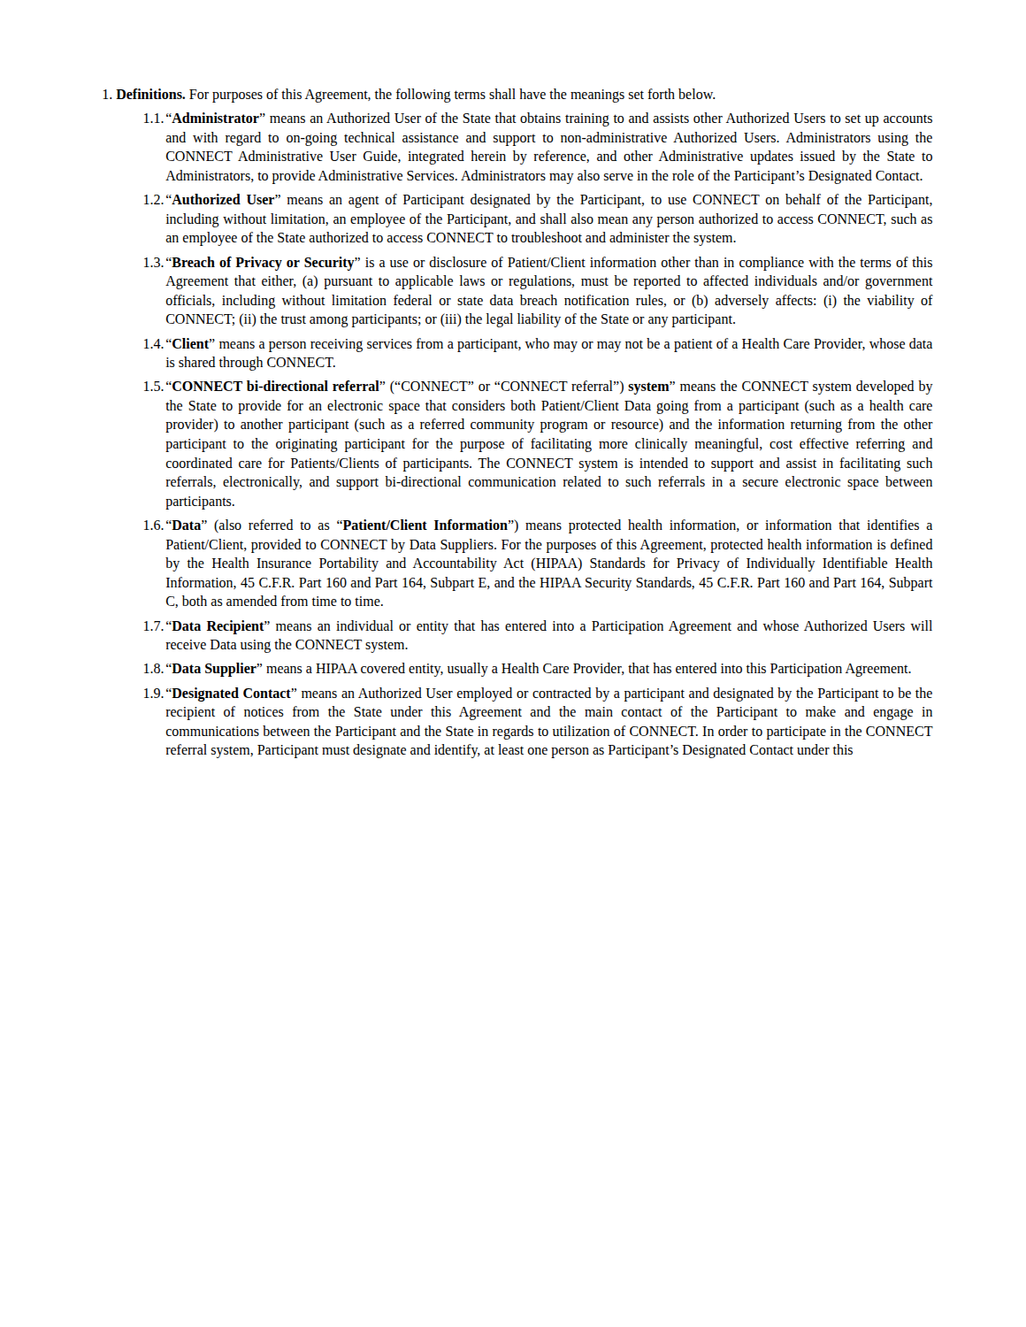Definitions. For purposes of this Agreement, the following terms shall have the meanings set forth below.
“Administrator” means an Authorized User of the State that obtains training to and assists other Authorized Users to set up accounts and with regard to on-going technical assistance and support to non-administrative Authorized Users. Administrators using the CONNECT Administrative User Guide, integrated herein by reference, and other Administrative updates issued by the State to Administrators, to provide Administrative Services. Administrators may also serve in the role of the Participant’s Designated Contact.
“Authorized User” means an agent of Participant designated by the Participant, to use CONNECT on behalf of the Participant, including without limitation, an employee of the Participant, and shall also mean any person authorized to access CONNECT, such as an employee of the State authorized to access CONNECT to troubleshoot and administer the system.
“Breach of Privacy or Security” is a use or disclosure of Patient/Client information other than in compliance with the terms of this Agreement that either, (a) pursuant to applicable laws or regulations, must be reported to affected individuals and/or government officials, including without limitation federal or state data breach notification rules, or (b) adversely affects: (i) the viability of CONNECT; (ii) the trust among participants; or (iii) the legal liability of the State or any participant.
“Client” means a person receiving services from a participant, who may or may not be a patient of a Health Care Provider, whose data is shared through CONNECT.
“CONNECT bi-directional referral” (“CONNECT” or “CONNECT referral”) system” means the CONNECT system developed by the State to provide for an electronic space that considers both Patient/Client Data going from a participant (such as a health care provider) to another participant (such as a referred community program or resource) and the information returning from the other participant to the originating participant for the purpose of facilitating more clinically meaningful, cost effective referring and coordinated care for Patients/Clients of participants. The CONNECT system is intended to support and assist in facilitating such referrals, electronically, and support bi-directional communication related to such referrals in a secure electronic space between participants.
“Data” (also referred to as “Patient/Client Information”) means protected health information, or information that identifies a Patient/Client, provided to CONNECT by Data Suppliers. For the purposes of this Agreement, protected health information is defined by the Health Insurance Portability and Accountability Act (HIPAA) Standards for Privacy of Individually Identifiable Health Information, 45 C.F.R. Part 160 and Part 164, Subpart E, and the HIPAA Security Standards, 45 C.F.R. Part 160 and Part 164, Subpart C, both as amended from time to time.
“Data Recipient” means an individual or entity that has entered into a Participation Agreement and whose Authorized Users will receive Data using the CONNECT system.
“Data Supplier” means a HIPAA covered entity, usually a Health Care Provider, that has entered into this Participation Agreement.
“Designated Contact” means an Authorized User employed or contracted by a participant and designated by the Participant to be the recipient of notices from the State under this Agreement and the main contact of the Participant to make and engage in communications between the Participant and the State in regards to utilization of CONNECT. In order to participate in the CONNECT referral system, Participant must designate and identify, at least one person as Participant’s Designated Contact under this